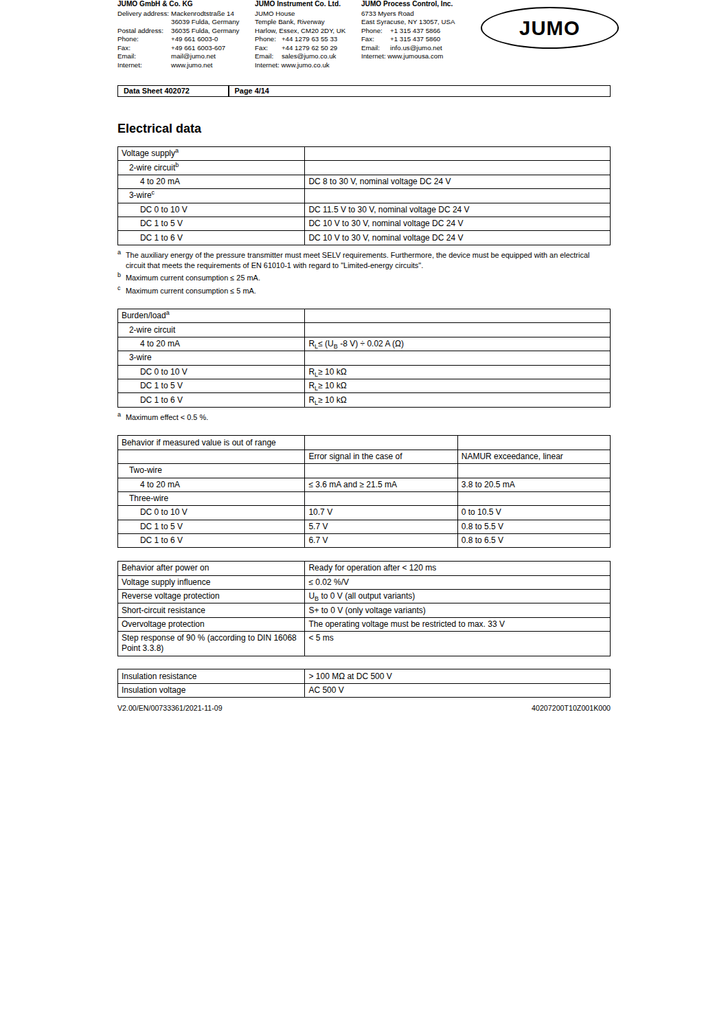JUMO GmbH & Co. KG
| Delivery address: | Mackenrodtstraße 14 |
| | 36039 Fulda, Germany |
| Postal address: | 36035 Fulda, Germany |
| Phone: | +49 661 6003-0 |
| Fax: | +49 661 6003-607 |
| Email: | mail@jumo.net |
| Internet: | www.jumo.net |
JUMO Instrument Co. Ltd.
| JUMO House |
| Temple Bank, Riverway |
| Harlow, Essex, CM20 2DY, UK |
| Phone: | +44 1279 63 55 33 |
| Fax: | +44 1279 62 50 29 |
| Email: | sales@jumo.co.uk |
| Internet: www.jumo.co.uk |
JUMO Process Control, Inc.
| 6733 Myers Road |
| East Syracuse, NY 13057, USA |
| Phone: | +1 315 437 5866 |
| Fax: | +1 315 437 5860 |
| Email: | info.us@jumo.net |
| Internet: www.jumousa.com |
JUMO
Data Sheet 402072
Page 4/14
Electrical data
| Voltage supply a | |
| 2-wire circuit b | |
| 4 to 20 mA | DC 8 to 30 V, nominal voltage DC 24 V |
| 3-wire c | |
| DC 0 to 10 V | DC 11.5 V to 30 V, nominal voltage DC 24 V |
| DC 1 to 5 V | DC 10 V to 30 V, nominal voltage DC 24 V |
| DC 1 to 6 V | DC 10 V to 30 V, nominal voltage DC 24 V |
a
The auxiliary energy of the pressure transmitter must meet SELV requirements. Furthermore, the device must be equipped with an electrical circuit that meets the requirements of EN 61010-1 with regard to "Limited-energy circuits".
b
Maximum current consumption ≤ 25 mA.
c
Maximum current consumption ≤ 5 mA.
| Burden/load a | |
| 2-wire circuit | |
| 4 to 20 mA | R L ≤ (U B -8 V) ÷ 0.02 A (Ω) |
| 3-wire | |
| DC 0 to 10 V | R L ≥ 10 kΩ |
| DC 1 to 5 V | R L ≥ 10 kΩ |
| DC 1 to 6 V | R L ≥ 10 kΩ |
a
Maximum effect < 0.5 %.
| Behavior if measured value is out of range | | |
| | Error signal in the case of | NAMUR exceedance, linear |
| Two-wire | | |
| 4 to 20 mA | ≤ 3.6 mA and ≥ 21.5 mA | 3.8 to 20.5 mA |
| Three-wire | | |
| DC 0 to 10 V | 10.7 V | 0 to 10.5 V |
| DC 1 to 5 V | 5.7 V | 0.8 to 5.5 V |
| DC 1 to 6 V | 6.7 V | 0.8 to 6.5 V |
| Behavior after power on | Ready for operation after < 120 ms |
| Voltage supply influence | ≤ 0.02 %/V |
| Reverse voltage protection | U B to 0 V (all output variants) |
| Short-circuit resistance | S+ to 0 V (only voltage variants) |
| Overvoltage protection | The operating voltage must be restricted to max. 33 V |
| Step response of 90 % (according to DIN 16068 Point 3.3.8) | < 5 ms |
| Insulation resistance | > 100 MΩ at DC 500 V |
| Insulation voltage | AC 500 V |
V2.00/EN/00733361/2021-11-09
40207200T10Z001K000